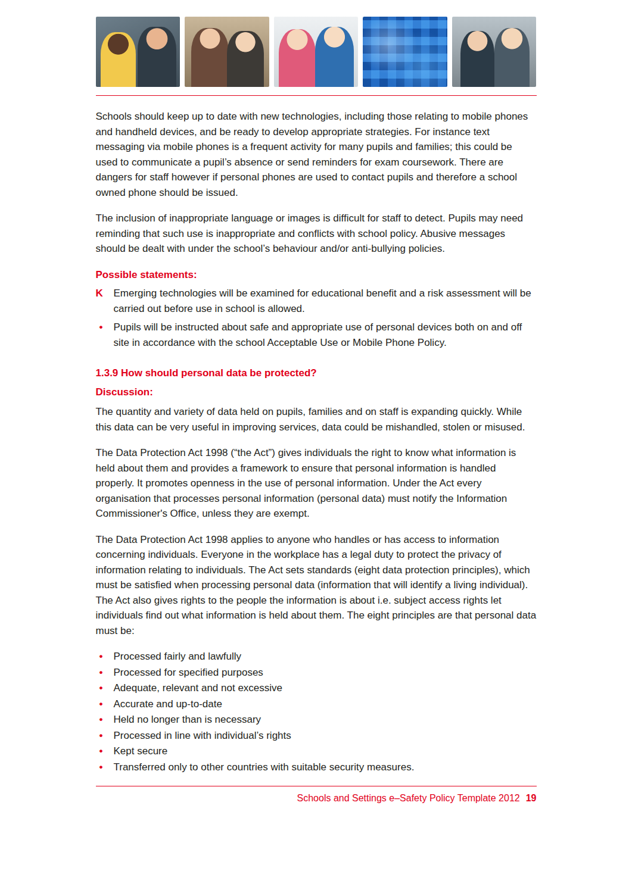Schools should keep up to date with new technologies, including those relating to mobile phones and handheld devices, and be ready to develop appropriate strategies. For instance text messaging via mobile phones is a frequent activity for many pupils and families; this could be used to communicate a pupil’s absence or send reminders for exam coursework. There are dangers for staff however if personal phones are used to contact pupils and therefore a school owned phone should be issued.
The inclusion of inappropriate language or images is difficult for staff to detect. Pupils may need reminding that such use is inappropriate and conflicts with school policy. Abusive messages should be dealt with under the school’s behaviour and/or anti-bullying policies.
Possible statements:
KEmerging technologies will be examined for educational benefit and a risk assessment will be carried out before use in school is allowed.
•Pupils will be instructed about safe and appropriate use of personal devices both on and off site in accordance with the school Acceptable Use or Mobile Phone Policy.
1.3.9 How should personal data be protected?
Discussion:
The quantity and variety of data held on pupils, families and on staff is expanding quickly. While this data can be very useful in improving services, data could be mishandled, stolen or misused.
The Data Protection Act 1998 (“the Act”) gives individuals the right to know what information is held about them and provides a framework to ensure that personal information is handled properly. It promotes openness in the use of personal information. Under the Act every organisation that processes personal information (personal data) must notify the Information Commissioner's Office, unless they are exempt.
The Data Protection Act 1998 applies to anyone who handles or has access to information concerning individuals. Everyone in the workplace has a legal duty to protect the privacy of information relating to individuals. The Act sets standards (eight data protection principles), which must be satisfied when processing personal data (information that will identify a living individual). The Act also gives rights to the people the information is about i.e. subject access rights let individuals find out what information is held about them. The eight principles are that personal data must be:
•Processed fairly and lawfully
•Processed for specified purposes
•Adequate, relevant and not excessive
•Accurate and up-to-date
•Held no longer than is necessary
•Processed in line with individual’s rights
•Kept secure
•Transferred only to other countries with suitable security measures.
Schools and Settings e–Safety Policy Template 201219